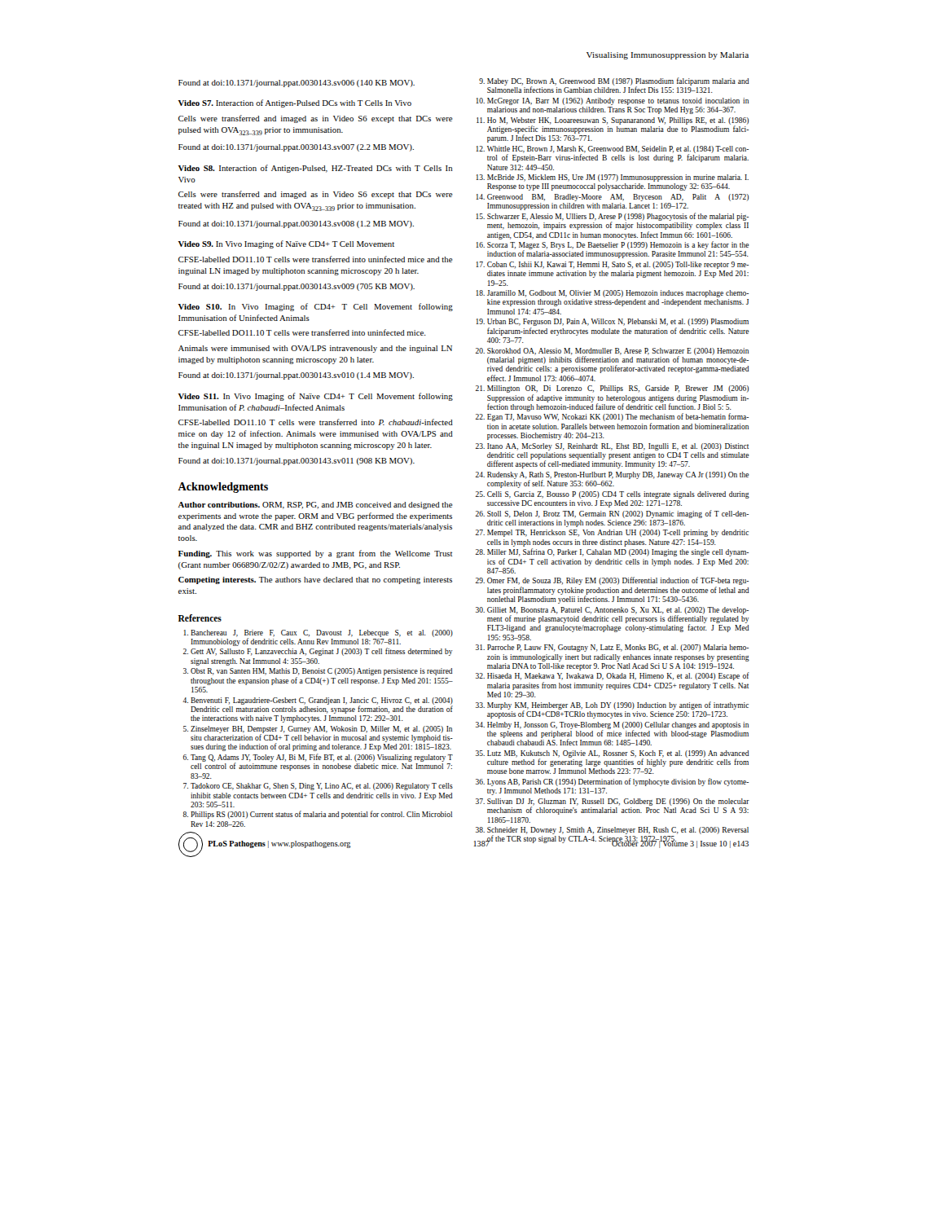Visualising Immunosuppression by Malaria
Found at doi:10.1371/journal.ppat.0030143.sv006 (140 KB MOV).
Video S7. Interaction of Antigen-Pulsed DCs with T Cells In Vivo
Cells were transferred and imaged as in Video S6 except that DCs were pulsed with OVA323–339 prior to immunisation.
Found at doi:10.1371/journal.ppat.0030143.sv007 (2.2 MB MOV).
Video S8. Interaction of Antigen-Pulsed, HZ-Treated DCs with T Cells In Vivo
Cells were transferred and imaged as in Video S6 except that DCs were treated with HZ and pulsed with OVA323–339 prior to immunisation.
Found at doi:10.1371/journal.ppat.0030143.sv008 (1.2 MB MOV).
Video S9. In Vivo Imaging of Naïve CD4+ T Cell Movement
CFSE-labelled DO11.10 T cells were transferred into uninfected mice and the inguinal LN imaged by multiphoton scanning microscopy 20 h later.
Found at doi:10.1371/journal.ppat.0030143.sv009 (705 KB MOV).
Video S10. In Vivo Imaging of CD4+ T Cell Movement following Immunisation of Uninfected Animals
CFSE-labelled DO11.10 T cells were transferred into uninfected mice.
Animals were immunised with OVA/LPS intravenously and the inguinal LN imaged by multiphoton scanning microscopy 20 h later.
Found at doi:10.1371/journal.ppat.0030143.sv010 (1.4 MB MOV).
Video S11. In Vivo Imaging of Naïve CD4+ T Cell Movement following Immunisation of P. chabaudi–Infected Animals
CFSE-labelled DO11.10 T cells were transferred into P. chabaudi-infected mice on day 12 of infection. Animals were immunised with OVA/LPS and the inguinal LN imaged by multiphoton scanning microscopy 20 h later.
Found at doi:10.1371/journal.ppat.0030143.sv011 (908 KB MOV).
Acknowledgments
Author contributions. ORM, RSP, PG, and JMB conceived and designed the experiments and wrote the paper. ORM and VBG performed the experiments and analyzed the data. CMR and BHZ contributed reagents/materials/analysis tools.
Funding. This work was supported by a grant from the Wellcome Trust (Grant number 066890/Z/02/Z) awarded to JMB, PG, and RSP.
Competing interests. The authors have declared that no competing interests exist.
References
Banchereau J, Briere F, Caux C, Davoust J, Lebecque S, et al. (2000) Immunobiology of dendritic cells. Annu Rev Immunol 18: 767–811.
Gett AV, Sallusto F, Lanzavecchia A, Geginat J (2003) T cell fitness determined by signal strength. Nat Immunol 4: 355–360.
Obst R, van Santen HM, Mathis D, Benoist C (2005) Antigen persistence is required throughout the expansion phase of a CD4(+) T cell response. J Exp Med 201: 1555–1565.
Benvenuti F, Lagaudriere-Gesbert C, Grandjean I, Jancic C, Hivroz C, et al. (2004) Dendritic cell maturation controls adhesion, synapse formation, and the duration of the interactions with naive T lymphocytes. J Immunol 172: 292–301.
Zinselmeyer BH, Dempster J, Gurney AM, Wokosin D, Miller M, et al. (2005) In situ characterization of CD4+ T cell behavior in mucosal and systemic lymphoid tissues during the induction of oral priming and tolerance. J Exp Med 201: 1815–1823.
Tang Q, Adams JY, Tooley AJ, Bi M, Fife BT, et al. (2006) Visualizing regulatory T cell control of autoimmune responses in nonobese diabetic mice. Nat Immunol 7: 83–92.
Tadokoro CE, Shakhar G, Shen S, Ding Y, Lino AC, et al. (2006) Regulatory T cells inhibit stable contacts between CD4+ T cells and dendritic cells in vivo. J Exp Med 203: 505–511.
Phillips RS (2001) Current status of malaria and potential for control. Clin Microbiol Rev 14: 208–226.
Mabey DC, Brown A, Greenwood BM (1987) Plasmodium falciparum malaria and Salmonella infections in Gambian children. J Infect Dis 155: 1319–1321.
McGregor IA, Barr M (1962) Antibody response to tetanus toxoid inoculation in malarious and non-malarious children. Trans R Soc Trop Med Hyg 56: 364–367.
Ho M, Webster HK, Looareesuwan S, Supanaranond W, Phillips RE, et al. (1986) Antigen-specific immunosuppression in human malaria due to Plasmodium falciparum. J Infect Dis 153: 763–771.
Whittle HC, Brown J, Marsh K, Greenwood BM, Seidelin P, et al. (1984) T-cell control of Epstein-Barr virus-infected B cells is lost during P. falciparum malaria. Nature 312: 449–450.
McBride JS, Micklem HS, Ure JM (1977) Immunosuppression in murine malaria. I. Response to type III pneumococcal polysaccharide. Immunology 32: 635–644.
Greenwood BM, Bradley-Moore AM, Bryceson AD, Palit A (1972) Immunosuppression in children with malaria. Lancet 1: 169–172.
Schwarzer E, Alessio M, Ulliers D, Arese P (1998) Phagocytosis of the malarial pigment, hemozoin, impairs expression of major histocompatibility complex class II antigen, CD54, and CD11c in human monocytes. Infect Immun 66: 1601–1606.
Scorza T, Magez S, Brys L, De Baetselier P (1999) Hemozoin is a key factor in the induction of malaria-associated immunosuppression. Parasite Immunol 21: 545–554.
Coban C, Ishii KJ, Kawai T, Hemmi H, Sato S, et al. (2005) Toll-like receptor 9 mediates innate immune activation by the malaria pigment hemozoin. J Exp Med 201: 19–25.
Jaramillo M, Godbout M, Olivier M (2005) Hemozoin induces macrophage chemokine expression through oxidative stress-dependent and -independent mechanisms. J Immunol 174: 475–484.
Urban BC, Ferguson DJ, Pain A, Willcox N, Plebanski M, et al. (1999) Plasmodium falciparum-infected erythrocytes modulate the maturation of dendritic cells. Nature 400: 73–77.
Skorokhod OA, Alessio M, Mordmuller B, Arese P, Schwarzer E (2004) Hemozoin (malarial pigment) inhibits differentiation and maturation of human monocyte-derived dendritic cells: a peroxisome proliferator-activated receptor-gamma-mediated effect. J Immunol 173: 4066–4074.
Millington OR, Di Lorenzo C, Phillips RS, Garside P, Brewer JM (2006) Suppression of adaptive immunity to heterologous antigens during Plasmodium infection through hemozoin-induced failure of dendritic cell function. J Biol 5: 5.
Egan TJ, Mavuso WW, Ncokazi KK (2001) The mechanism of beta-hematin formation in acetate solution. Parallels between hemozoin formation and biomineralization processes. Biochemistry 40: 204–213.
Itano AA, McSorley SJ, Reinhardt RL, Ehst BD, Ingulli E, et al. (2003) Distinct dendritic cell populations sequentially present antigen to CD4 T cells and stimulate different aspects of cell-mediated immunity. Immunity 19: 47–57.
Rudensky A, Rath S, Preston-Hurlburt P, Murphy DB, Janeway CA Jr (1991) On the complexity of self. Nature 353: 660–662.
Celli S, Garcia Z, Bousso P (2005) CD4 T cells integrate signals delivered during successive DC encounters in vivo. J Exp Med 202: 1271–1278.
Stoll S, Delon J, Brotz TM, Germain RN (2002) Dynamic imaging of T cell-dendritic cell interactions in lymph nodes. Science 296: 1873–1876.
Mempel TR, Henrickson SE, Von Andrian UH (2004) T-cell priming by dendritic cells in lymph nodes occurs in three distinct phases. Nature 427: 154–159.
Miller MJ, Safrina O, Parker I, Cahalan MD (2004) Imaging the single cell dynamics of CD4+ T cell activation by dendritic cells in lymph nodes. J Exp Med 200: 847–856.
Omer FM, de Souza JB, Riley EM (2003) Differential induction of TGF-beta regulates proinflammatory cytokine production and determines the outcome of lethal and nonlethal Plasmodium yoelii infections. J Immunol 171: 5430–5436.
Gilliet M, Boonstra A, Paturel C, Antonenko S, Xu XL, et al. (2002) The development of murine plasmacytoid dendritic cell precursors is differentially regulated by FLT3-ligand and granulocyte/macrophage colony-stimulating factor. J Exp Med 195: 953–958.
Parroche P, Lauw FN, Goutagny N, Latz E, Monks BG, et al. (2007) Malaria hemozoin is immunologically inert but radically enhances innate responses by presenting malaria DNA to Toll-like receptor 9. Proc Natl Acad Sci U S A 104: 1919–1924.
Hisaeda H, Maekawa Y, Iwakawa D, Okada H, Himeno K, et al. (2004) Escape of malaria parasites from host immunity requires CD4+ CD25+ regulatory T cells. Nat Med 10: 29–30.
Murphy KM, Heimberger AB, Loh DY (1990) Induction by antigen of intrathymic apoptosis of CD4+CD8+TCRlo thymocytes in vivo. Science 250: 1720–1723.
Helmby H, Jonsson G, Troye-Blomberg M (2000) Cellular changes and apoptosis in the spleens and peripheral blood of mice infected with blood-stage Plasmodium chabaudi chabaudi AS. Infect Immun 68: 1485–1490.
Lutz MB, Kukutsch N, Ogilvie AL, Rossner S, Koch F, et al. (1999) An advanced culture method for generating large quantities of highly pure dendritic cells from mouse bone marrow. J Immunol Methods 223: 77–92.
Lyons AB, Parish CR (1994) Determination of lymphocyte division by flow cytometry. J Immunol Methods 171: 131–137.
Sullivan DJ Jr, Gluzman IY, Russell DG, Goldberg DE (1996) On the molecular mechanism of chloroquine's antimalarial action. Proc Natl Acad Sci U S A 93: 11865–11870.
Schneider H, Downey J, Smith A, Zinselmeyer BH, Rush C, et al. (2006) Reversal of the TCR stop signal by CTLA-4. Science 313: 1972–1975.
PLoS Pathogens | www.plospathogens.org
1387
October 2007 | Volume 3 | Issue 10 | e143